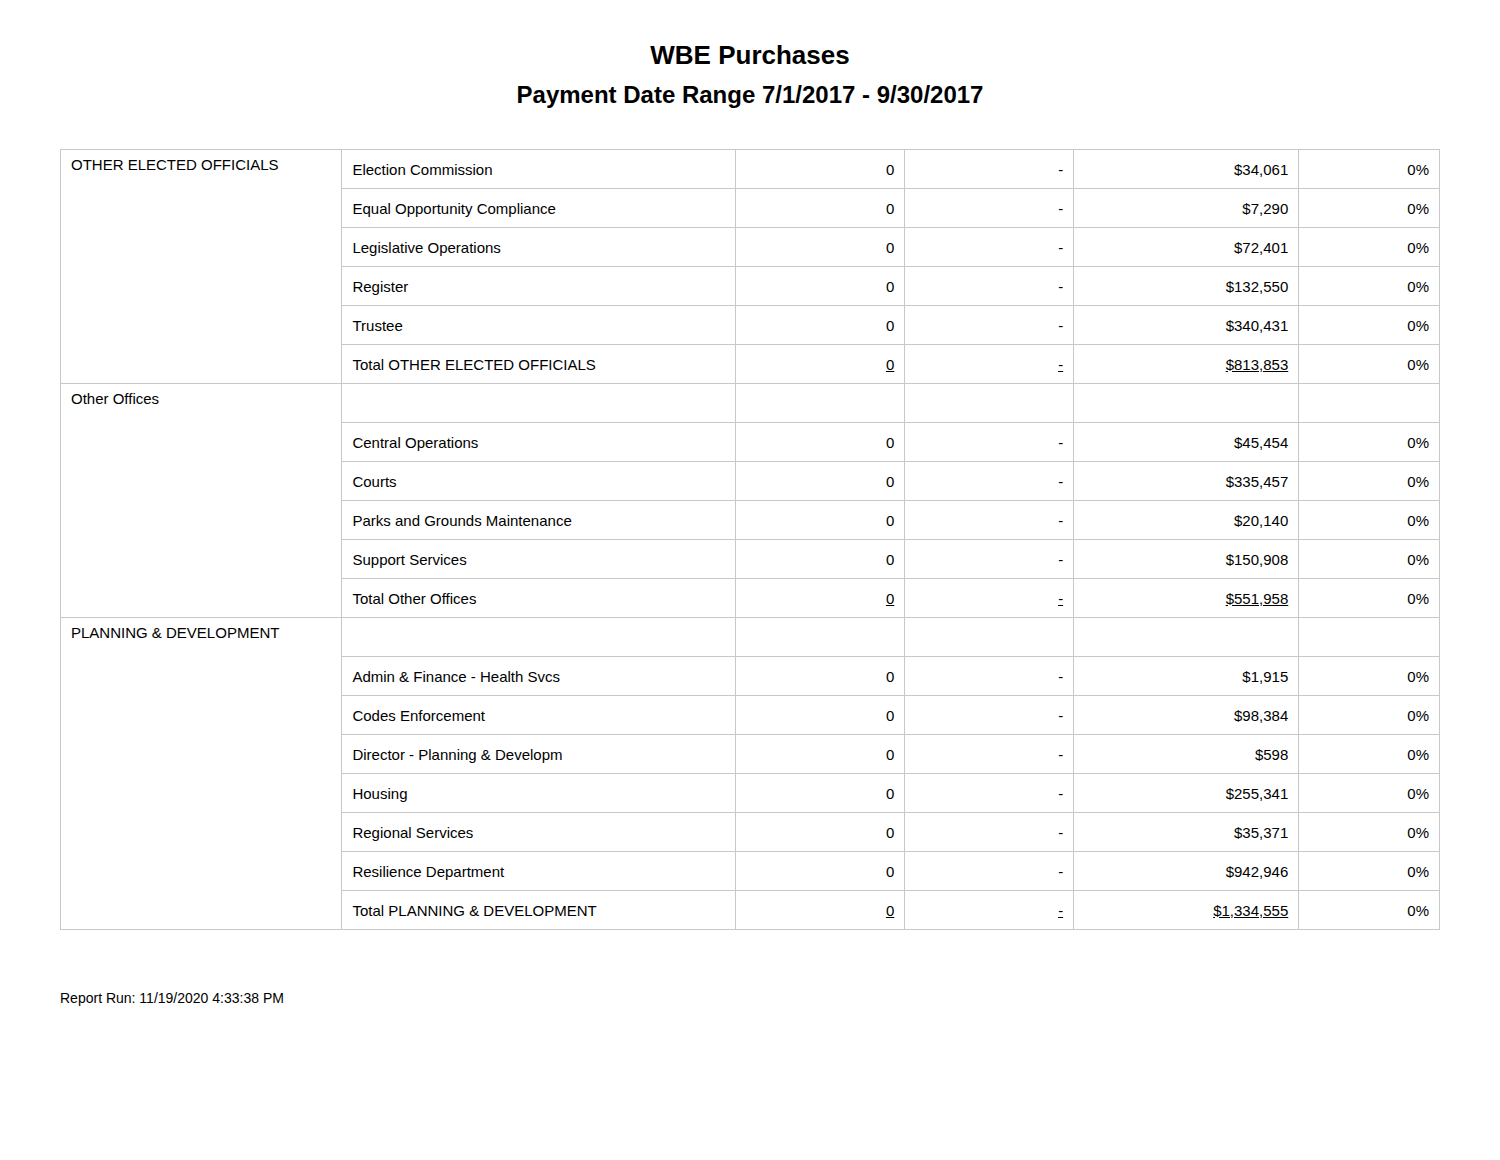WBE Purchases
Payment Date Range 7/1/2017 - 9/30/2017
| OTHER ELECTED OFFICIALS | Election Commission | 0 | - | $34,061 | 0% |
| Equal Opportunity Compliance | 0 | - | $7,290 | 0% |
| Legislative Operations | 0 | - | $72,401 | 0% |
| Register | 0 | - | $132,550 | 0% |
| Trustee | 0 | - | $340,431 | 0% |
| Total OTHER ELECTED OFFICIALS | 0 | - | $813,853 | 0% |
| Other Offices | | | | | |
| Central Operations | 0 | - | $45,454 | 0% |
| Courts | 0 | - | $335,457 | 0% |
| Parks and Grounds Maintenance | 0 | - | $20,140 | 0% |
| Support Services | 0 | - | $150,908 | 0% |
| Total Other Offices | 0 | - | $551,958 | 0% |
| PLANNING & DEVELOPMENT | | | | | |
| Admin & Finance - Health Svcs | 0 | - | $1,915 | 0% |
| Codes Enforcement | 0 | - | $98,384 | 0% |
| Director - Planning & Developm | 0 | - | $598 | 0% |
| Housing | 0 | - | $255,341 | 0% |
| Regional Services | 0 | - | $35,371 | 0% |
| Resilience Department | 0 | - | $942,946 | 0% |
| Total PLANNING & DEVELOPMENT | 0 | - | $1,334,555 | 0% |
Report Run: 11/19/2020 4:33:38 PM